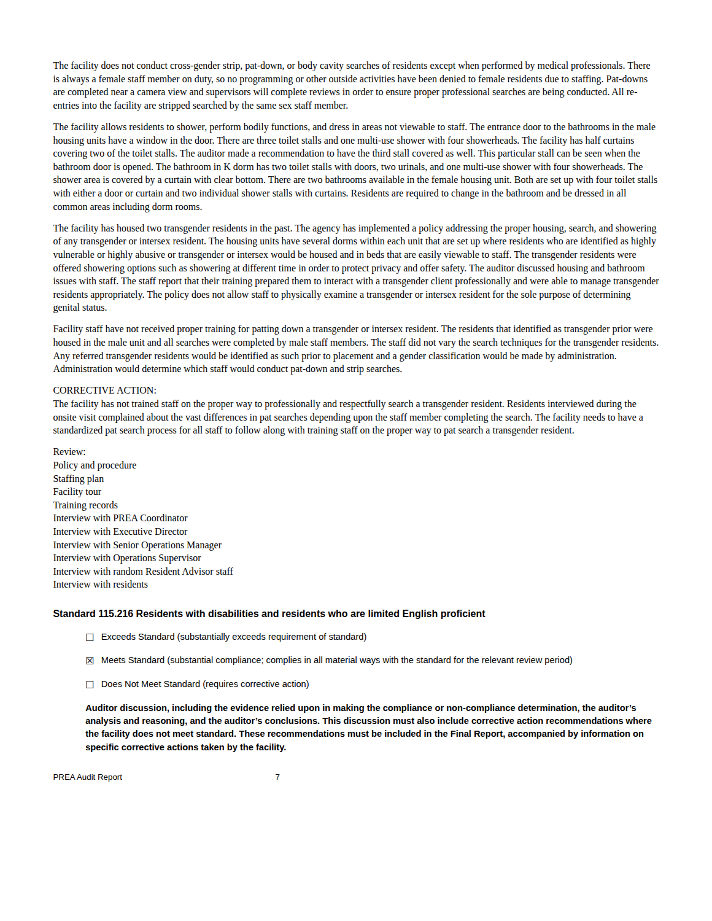The facility does not conduct cross-gender strip, pat-down, or body cavity searches of residents except when performed by medical professionals. There is always a female staff member on duty, so no programming or other outside activities have been denied to female residents due to staffing. Pat-downs are completed near a camera view and supervisors will complete reviews in order to ensure proper professional searches are being conducted. All re-entries into the facility are stripped searched by the same sex staff member.
The facility allows residents to shower, perform bodily functions, and dress in areas not viewable to staff. The entrance door to the bathrooms in the male housing units have a window in the door. There are three toilet stalls and one multi-use shower with four showerheads. The facility has half curtains covering two of the toilet stalls. The auditor made a recommendation to have the third stall covered as well. This particular stall can be seen when the bathroom door is opened. The bathroom in K dorm has two toilet stalls with doors, two urinals, and one multi-use shower with four showerheads. The shower area is covered by a curtain with clear bottom. There are two bathrooms available in the female housing unit. Both are set up with four toilet stalls with either a door or curtain and two individual shower stalls with curtains. Residents are required to change in the bathroom and be dressed in all common areas including dorm rooms.
The facility has housed two transgender residents in the past. The agency has implemented a policy addressing the proper housing, search, and showering of any transgender or intersex resident. The housing units have several dorms within each unit that are set up where residents who are identified as highly vulnerable or highly abusive or transgender or intersex would be housed and in beds that are easily viewable to staff. The transgender residents were offered showering options such as showering at different time in order to protect privacy and offer safety. The auditor discussed housing and bathroom issues with staff. The staff report that their training prepared them to interact with a transgender client professionally and were able to manage transgender residents appropriately. The policy does not allow staff to physically examine a transgender or intersex resident for the sole purpose of determining genital status.
Facility staff have not received proper training for patting down a transgender or intersex resident. The residents that identified as transgender prior were housed in the male unit and all searches were completed by male staff members. The staff did not vary the search techniques for the transgender residents. Any referred transgender residents would be identified as such prior to placement and a gender classification would be made by administration. Administration would determine which staff would conduct pat-down and strip searches.
CORRECTIVE ACTION:
The facility has not trained staff on the proper way to professionally and respectfully search a transgender resident. Residents interviewed during the onsite visit complained about the vast differences in pat searches depending upon the staff member completing the search. The facility needs to have a standardized pat search process for all staff to follow along with training staff on the proper way to pat search a transgender resident.
Review:
Policy and procedure
Staffing plan
Facility tour
Training records
Interview with PREA Coordinator
Interview with Executive Director
Interview with Senior Operations Manager
Interview with Operations Supervisor
Interview with random Resident Advisor staff
Interview with residents
Standard 115.216 Residents with disabilities and residents who are limited English proficient
☐ Exceeds Standard (substantially exceeds requirement of standard)
☒ Meets Standard (substantial compliance; complies in all material ways with the standard for the relevant review period)
☐ Does Not Meet Standard (requires corrective action)
Auditor discussion, including the evidence relied upon in making the compliance or non-compliance determination, the auditor’s analysis and reasoning, and the auditor’s conclusions. This discussion must also include corrective action recommendations where the facility does not meet standard. These recommendations must be included in the Final Report, accompanied by information on specific corrective actions taken by the facility.
PREA Audit Report7